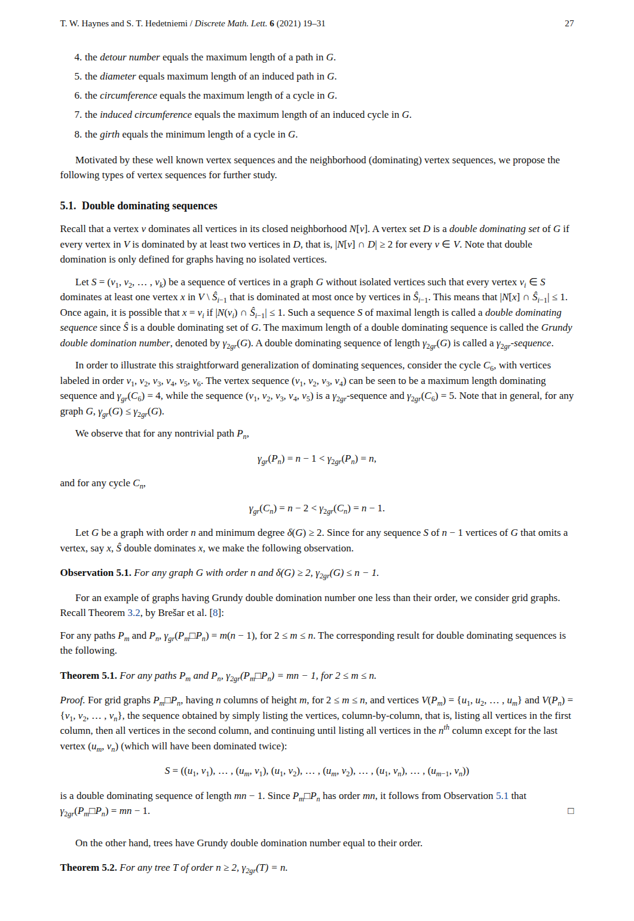T. W. Haynes and S. T. Hedetniemi / Discrete Math. Lett. 6 (2021) 19–31
27
4. the detour number equals the maximum length of a path in G.
5. the diameter equals maximum length of an induced path in G.
6. the circumference equals the maximum length of a cycle in G.
7. the induced circumference equals the maximum length of an induced cycle in G.
8. the girth equals the minimum length of a cycle in G.
Motivated by these well known vertex sequences and the neighborhood (dominating) vertex sequences, we propose the following types of vertex sequences for further study.
5.1. Double dominating sequences
Recall that a vertex v dominates all vertices in its closed neighborhood N[v]. A vertex set D is a double dominating set of G if every vertex in V is dominated by at least two vertices in D, that is, |N[v] ∩ D| ≥ 2 for every v ∈ V. Note that double domination is only defined for graphs having no isolated vertices.
Let S = (v1, v2, … , vk) be a sequence of vertices in a graph G without isolated vertices such that every vertex vi ∈ S dominates at least one vertex x in V \ Ŝi−1 that is dominated at most once by vertices in Ŝi−1. This means that |N[x] ∩ Ŝi−1| ≤ 1. Once again, it is possible that x = vi if |N(vi) ∩ Ŝi−1| ≤ 1. Such a sequence S of maximal length is called a double dominating sequence since Ŝ is a double dominating set of G. The maximum length of a double dominating sequence is called the Grundy double domination number, denoted by γ2gr(G). A double dominating sequence of length γ2gr(G) is called a γ2gr-sequence.
In order to illustrate this straightforward generalization of dominating sequences, consider the cycle C6, with vertices labeled in order v1, v2, v3, v4, v5, v6. The vertex sequence (v1, v2, v3, v4) can be seen to be a maximum length dominating sequence and γgr(C6) = 4, while the sequence (v1, v2, v3, v4, v5) is a γ2gr-sequence and γ2gr(C6) = 5. Note that in general, for any graph G, γgr(G) ≤ γ2gr(G).
We observe that for any nontrivial path Pn,
γgr(Pn) = n − 1 < γ2gr(Pn) = n,
and for any cycle Cn,
γgr(Cn) = n − 2 < γ2gr(Cn) = n − 1.
Let G be a graph with order n and minimum degree δ(G) ≥ 2. Since for any sequence S of n − 1 vertices of G that omits a vertex, say x, Ŝ double dominates x, we make the following observation.
Observation 5.1. For any graph G with order n and δ(G) ≥ 2, γ2gr(G) ≤ n − 1.
For an example of graphs having Grundy double domination number one less than their order, we consider grid graphs. Recall Theorem 3.2, by Brešar et al. [8]:
For any paths Pm and Pn, γgr(Pm□Pn) = m(n − 1), for 2 ≤ m ≤ n. The corresponding result for double dominating sequences is the following.
Theorem 5.1. For any paths Pm and Pn, γ2gr(Pm□Pn) = mn − 1, for 2 ≤ m ≤ n.
Proof. For grid graphs Pm□Pn, having n columns of height m, for 2 ≤ m ≤ n, and vertices V(Pm) = {u1, u2, … , um} and V(Pn) = {v1, v2, … , vn}, the sequence obtained by simply listing the vertices, column-by-column, that is, listing all vertices in the first column, then all vertices in the second column, and continuing until listing all vertices in the nth column except for the last vertex (um, vn) (which will have been dominated twice):
S = ((u1, v1), … , (um, v1), (u1, v2), … , (um, v2), … , (u1, vn), … , (um−1, vn))
is a double dominating sequence of length mn − 1. Since Pm□Pn has order mn, it follows from Observation 5.1 that γ2gr(Pm□Pn) = mn − 1. □
On the other hand, trees have Grundy double domination number equal to their order.
Theorem 5.2. For any tree T of order n ≥ 2, γ2gr(T) = n.